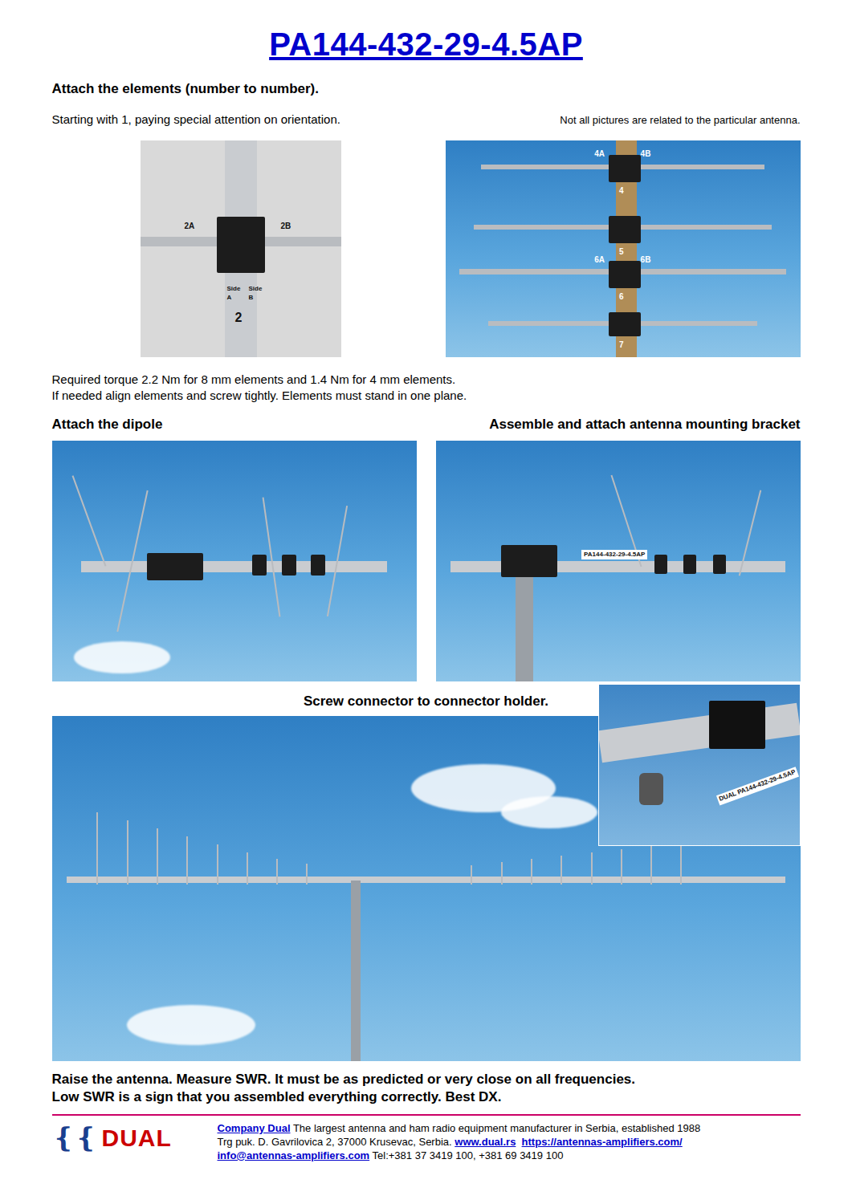PA144-432-29-4.5AP
Attach the elements (number to number).
Starting with 1, paying special attention on orientation.
Not all pictures are related to the particular antenna.
2A
2B
Side
A
Side
B
2
4A
4B
4
5
6A
6B
6
7
Required torque 2.2 Nm for 8 mm elements and 1.4 Nm for 4 mm elements.
If needed align elements and screw tightly. Elements must stand in one plane.
Attach the dipole
Assemble and attach antenna mounting bracket
PA144-432-29-4.5AP
Screw connector to connector holder.
DUAL PA144-432-29-4.5AP
Raise the antenna. Measure SWR. It must be as predicted or very close on all frequencies.
Low SWR is a sign that you assembled everything correctly. Best DX.
❴❴ DUAL
Company Dual The largest antenna and ham radio equipment manufacturer in Serbia, established 1988
Trg puk. D. Gavrilovica 2, 37000 Krusevac, Serbia. www.dual.rs https://antennas-amplifiers.com/
info@antennas-amplifiers.com Tel:+381 37 3419 100, +381 69 3419 100